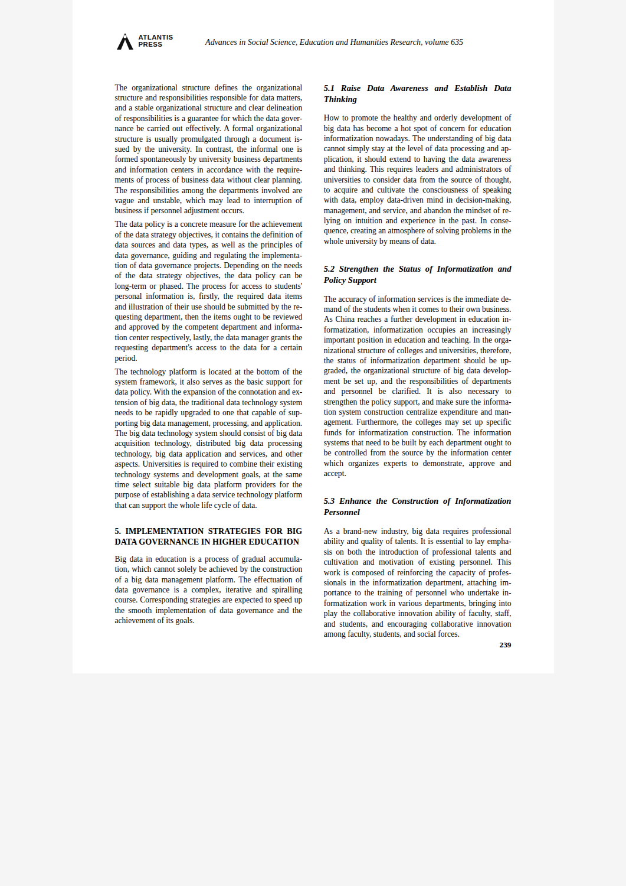ATLANTIS
PRESS
Advances in Social Science, Education and Humanities Research, volume 635
The organizational structure defines the organizational structure and responsibilities responsible for data matters, and a stable organizational structure and clear delineation of responsibilities is a guarantee for which the data governance be carried out effectively. A formal organizational structure is usually promulgated through a document issued by the university. In contrast, the informal one is formed spontaneously by university business departments and information centers in accordance with the requirements of process of business data without clear planning. The responsibilities among the departments involved are vague and unstable, which may lead to interruption of business if personnel adjustment occurs.
The data policy is a concrete measure for the achievement of the data strategy objectives, it contains the definition of data sources and data types, as well as the principles of data governance, guiding and regulating the implementation of data governance projects. Depending on the needs of the data strategy objectives, the data policy can be long-term or phased. The process for access to students' personal information is, firstly, the required data items and illustration of their use should be submitted by the requesting department, then the items ought to be reviewed and approved by the competent department and information center respectively, lastly, the data manager grants the requesting department's access to the data for a certain period.
The technology platform is located at the bottom of the system framework, it also serves as the basic support for data policy. With the expansion of the connotation and extension of big data, the traditional data technology system needs to be rapidly upgraded to one that capable of supporting big data management, processing, and application. The big data technology system should consist of big data acquisition technology, distributed big data processing technology, big data application and services, and other aspects. Universities is required to combine their existing technology systems and development goals, at the same time select suitable big data platform providers for the purpose of establishing a data service technology platform that can support the whole life cycle of data.
5. Implementation Strategies for Big Data Governance in Higher Education
Big data in education is a process of gradual accumulation, which cannot solely be achieved by the construction of a big data management platform. The effectuation of data governance is a complex, iterative and spiralling course. Corresponding strategies are expected to speed up the smooth implementation of data governance and the achievement of its goals.
5.1 Raise Data Awareness and Establish Data Thinking
How to promote the healthy and orderly development of big data has become a hot spot of concern for education informatization nowadays. The understanding of big data cannot simply stay at the level of data processing and application, it should extend to having the data awareness and thinking. This requires leaders and administrators of universities to consider data from the source of thought, to acquire and cultivate the consciousness of speaking with data, employ data-driven mind in decision-making, management, and service, and abandon the mindset of relying on intuition and experience in the past. In consequence, creating an atmosphere of solving problems in the whole university by means of data.
5.2 Strengthen the Status of Informatization and Policy Support
The accuracy of information services is the immediate demand of the students when it comes to their own business. As China reaches a further development in education informatization, informatization occupies an increasingly important position in education and teaching. In the organizational structure of colleges and universities, therefore, the status of informatization department should be upgraded, the organizational structure of big data development be set up, and the responsibilities of departments and personnel be clarified. It is also necessary to strengthen the policy support, and make sure the information system construction centralize expenditure and management. Furthermore, the colleges may set up specific funds for informatization construction. The information systems that need to be built by each department ought to be controlled from the source by the information center which organizes experts to demonstrate, approve and accept.
5.3 Enhance the Construction of Informatization Personnel
As a brand-new industry, big data requires professional ability and quality of talents. It is essential to lay emphasis on both the introduction of professional talents and cultivation and motivation of existing personnel. This work is composed of reinforcing the capacity of professionals in the informatization department, attaching importance to the training of personnel who undertake informatization work in various departments, bringing into play the collaborative innovation ability of faculty, staff, and students, and encouraging collaborative innovation among faculty, students, and social forces.
239